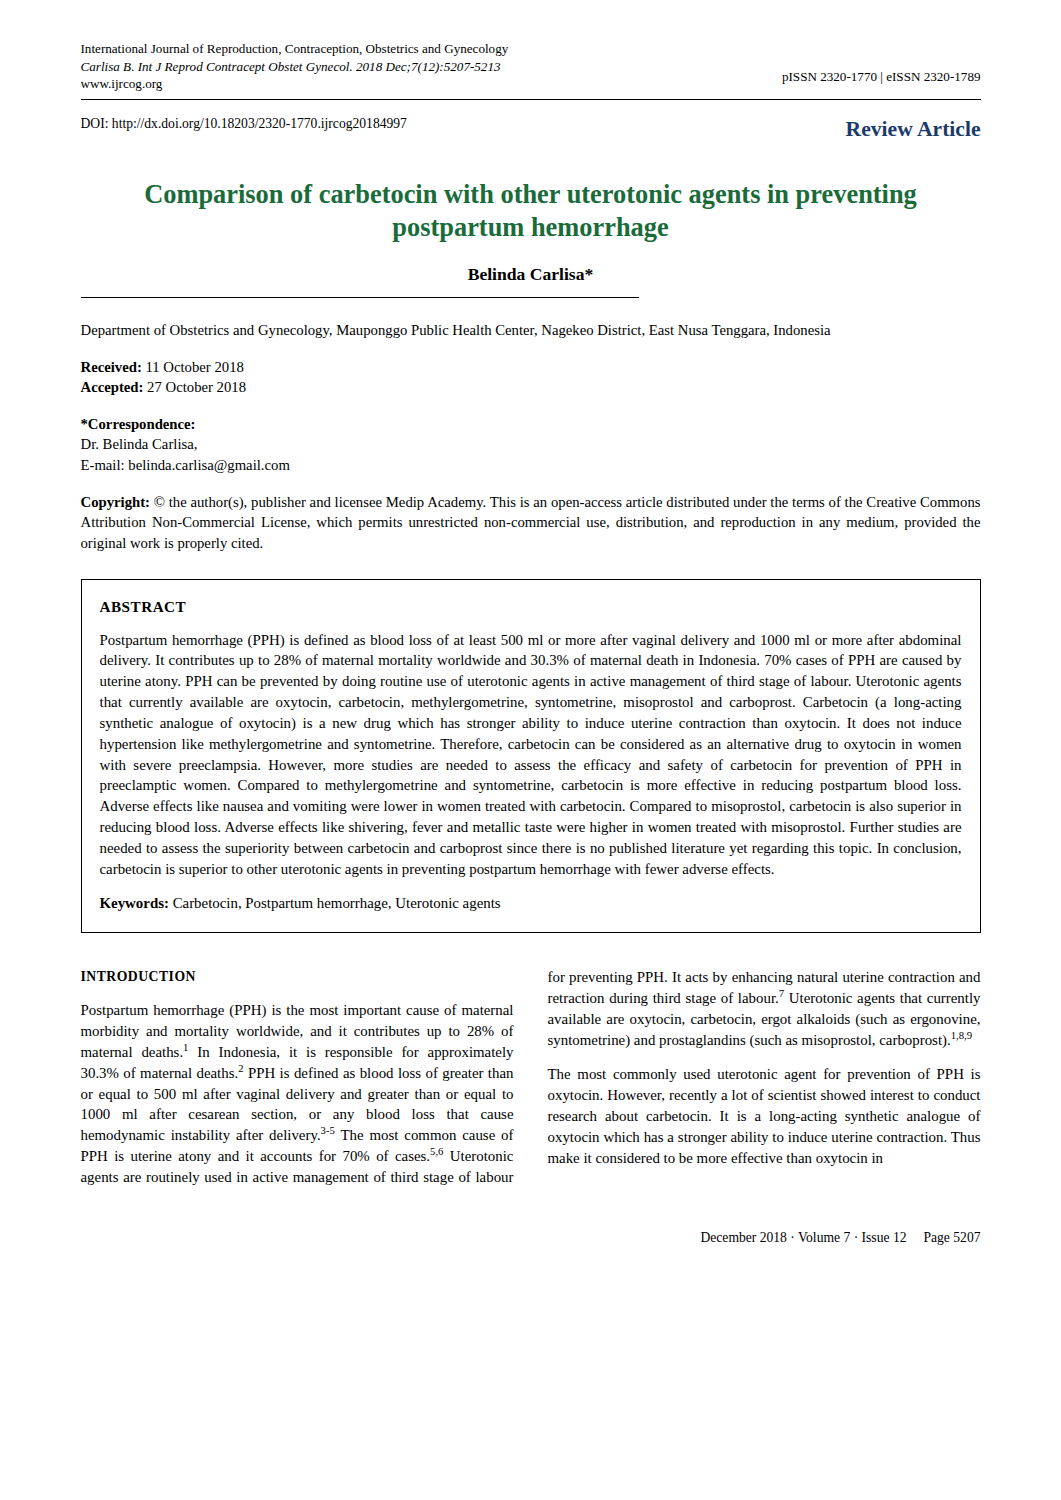International Journal of Reproduction, Contraception, Obstetrics and Gynecology
Carlisa B. Int J Reprod Contracept Obstet Gynecol. 2018 Dec;7(12):5207-5213
www.ijrcog.org
pISSN 2320-1770 | eISSN 2320-1789
DOI: http://dx.doi.org/10.18203/2320-1770.ijrcog20184997
Review Article
Comparison of carbetocin with other uterotonic agents in preventing postpartum hemorrhage
Belinda Carlisa*
Department of Obstetrics and Gynecology, Mauponggo Public Health Center, Nagekeo District, East Nusa Tenggara, Indonesia
Received: 11 October 2018
Accepted: 27 October 2018
*Correspondence:
Dr. Belinda Carlisa,
E-mail: belinda.carlisa@gmail.com
Copyright: © the author(s), publisher and licensee Medip Academy. This is an open-access article distributed under the terms of the Creative Commons Attribution Non-Commercial License, which permits unrestricted non-commercial use, distribution, and reproduction in any medium, provided the original work is properly cited.
ABSTRACT
Postpartum hemorrhage (PPH) is defined as blood loss of at least 500 ml or more after vaginal delivery and 1000 ml or more after abdominal delivery. It contributes up to 28% of maternal mortality worldwide and 30.3% of maternal death in Indonesia. 70% cases of PPH are caused by uterine atony. PPH can be prevented by doing routine use of uterotonic agents in active management of third stage of labour. Uterotonic agents that currently available are oxytocin, carbetocin, methylergometrine, syntometrine, misoprostol and carboprost. Carbetocin (a long-acting synthetic analogue of oxytocin) is a new drug which has stronger ability to induce uterine contraction than oxytocin. It does not induce hypertension like methylergometrine and syntometrine. Therefore, carbetocin can be considered as an alternative drug to oxytocin in women with severe preeclampsia. However, more studies are needed to assess the efficacy and safety of carbetocin for prevention of PPH in preeclamptic women. Compared to methylergometrine and syntometrine, carbetocin is more effective in reducing postpartum blood loss. Adverse effects like nausea and vomiting were lower in women treated with carbetocin. Compared to misoprostol, carbetocin is also superior in reducing blood loss. Adverse effects like shivering, fever and metallic taste were higher in women treated with misoprostol. Further studies are needed to assess the superiority between carbetocin and carboprost since there is no published literature yet regarding this topic. In conclusion, carbetocin is superior to other uterotonic agents in preventing postpartum hemorrhage with fewer adverse effects.
Keywords: Carbetocin, Postpartum hemorrhage, Uterotonic agents
INTRODUCTION
Postpartum hemorrhage (PPH) is the most important cause of maternal morbidity and mortality worldwide, and it contributes up to 28% of maternal deaths.1 In Indonesia, it is responsible for approximately 30.3% of maternal deaths.2 PPH is defined as blood loss of greater than or equal to 500 ml after vaginal delivery and greater than or equal to 1000 ml after cesarean section, or any blood loss that cause hemodynamic instability after delivery.3-5 The most common cause of PPH is uterine atony and it accounts for 70% of cases.5,6 Uterotonic agents are routinely used in active management of third stage of labour for preventing PPH. It acts by enhancing natural uterine contraction and retraction during third stage of labour.7 Uterotonic agents that currently available are oxytocin, carbetocin, ergot alkaloids (such as ergonovine, syntometrine) and prostaglandins (such as misoprostol, carboprost).1,8,9
The most commonly used uterotonic agent for prevention of PPH is oxytocin. However, recently a lot of scientist showed interest to conduct research about carbetocin. It is a long-acting synthetic analogue of oxytocin which has a stronger ability to induce uterine contraction. Thus make it considered to be more effective than oxytocin in
December 2018 · Volume 7 · Issue 12 Page 5207